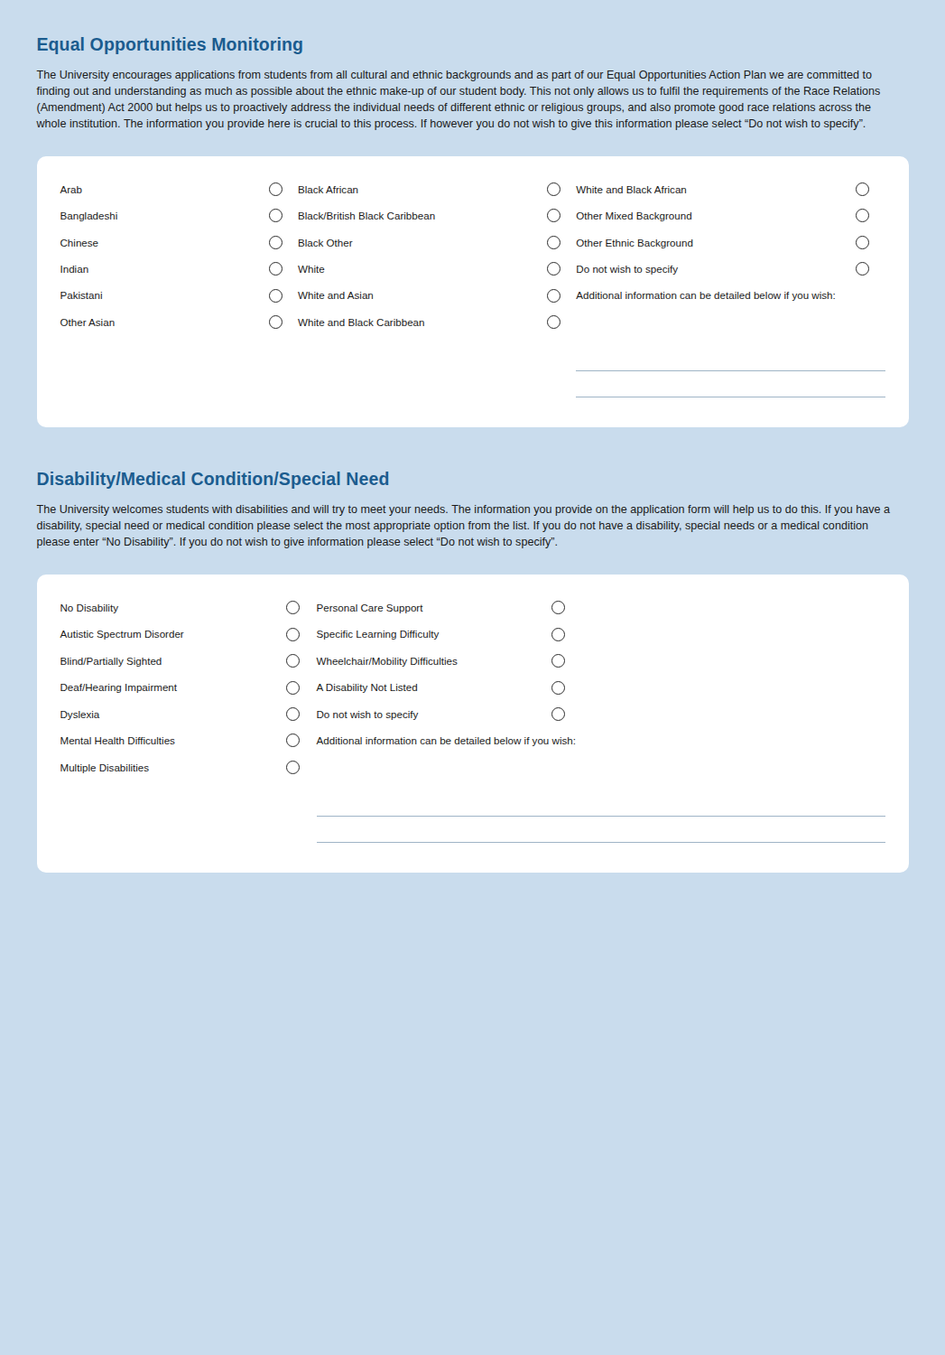Equal Opportunities Monitoring
The University encourages applications from students from all cultural and ethnic backgrounds and as part of our Equal Opportunities Action Plan we are committed to finding out and understanding as much as possible about the ethnic make-up of our student body. This not only allows us to fulfil the requirements of the Race Relations (Amendment) Act 2000 but helps us to proactively address the individual needs of different ethnic or religious groups, and also promote good race relations across the whole institution. The information you provide here is crucial to this process. If however you do not wish to give this information please select “Do not wish to specify”.
| Arab | | Black African | | White and Black African | |
| Bangladeshi | | Black/British Black Caribbean | | Other Mixed Background | |
| Chinese | | Black Other | | Other Ethnic Background | |
| Indian | | White | | Do not wish to specify | |
| Pakistani | | White and Asian | | Additional information can be detailed below if you wish: |
| Other Asian | | White and Black Caribbean | | |
Disability/Medical Condition/Special Need
The University welcomes students with disabilities and will try to meet your needs. The information you provide on the application form will help us to do this. If you have a disability, special need or medical condition please select the most appropriate option from the list. If you do not have a disability, special needs or a medical condition please enter “No Disability”. If you do not wish to give information please select “Do not wish to specify”.
| No Disability | | Personal Care Support | | |
| Autistic Spectrum Disorder | | Specific Learning Difficulty | | |
| Blind/Partially Sighted | | Wheelchair/Mobility Difficulties | | |
| Deaf/Hearing Impairment | | A Disability Not Listed | | |
| Dyslexia | | Do not wish to specify | | |
| Mental Health Difficulties | | Additional information can be detailed below if you wish: |
| Multiple Disabilities | | |